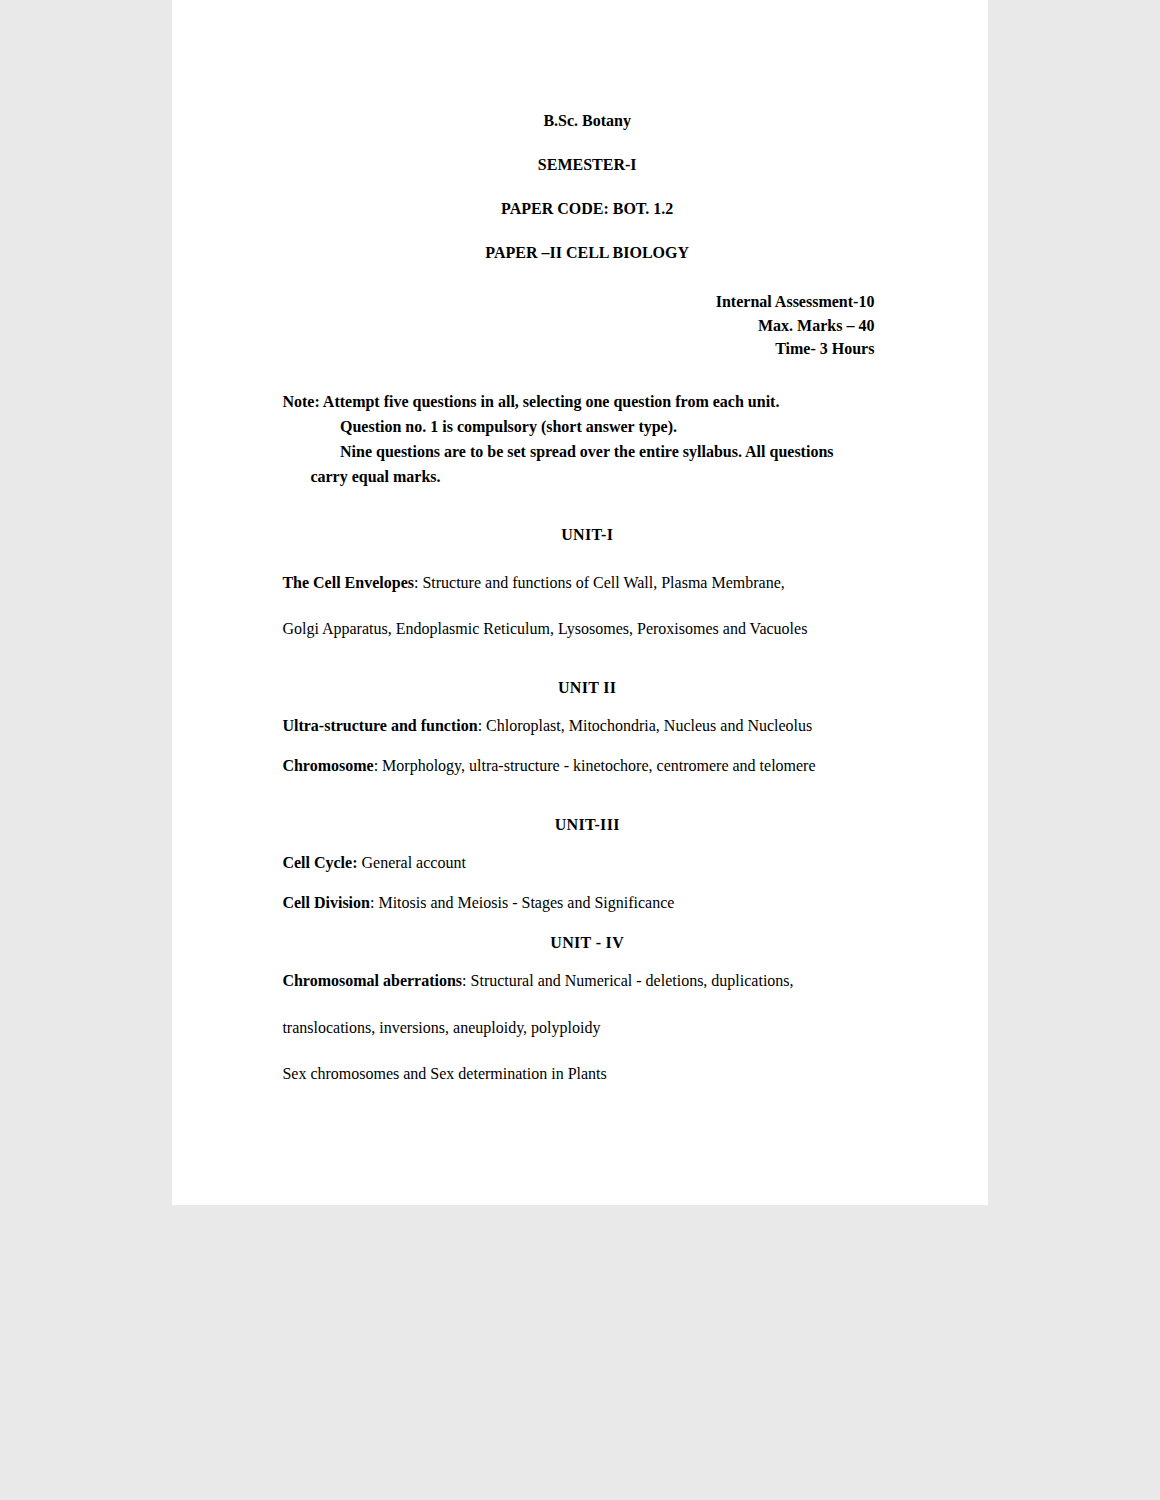B.Sc. Botany
SEMESTER-I
PAPER CODE: BOT. 1.2
PAPER –II CELL BIOLOGY
Internal Assessment-10 Max. Marks – 40 Time- 3 Hours
Note: Attempt five questions in all, selecting one question from each unit. Question no. 1 is compulsory (short answer type). Nine questions are to be set spread over the entire syllabus. All questions carry equal marks.
UNIT-I
The Cell Envelopes: Structure and functions of Cell Wall, Plasma Membrane,
Golgi Apparatus, Endoplasmic Reticulum, Lysosomes, Peroxisomes and Vacuoles
UNIT II
Ultra-structure and function: Chloroplast, Mitochondria, Nucleus and Nucleolus
Chromosome: Morphology, ultra-structure - kinetochore, centromere and telomere
UNIT-III
Cell Cycle: General account
Cell Division: Mitosis and Meiosis - Stages and Significance
UNIT - IV
Chromosomal aberrations: Structural and Numerical - deletions, duplications,
translocations, inversions, aneuploidy, polyploidy
Sex chromosomes and Sex determination in Plants